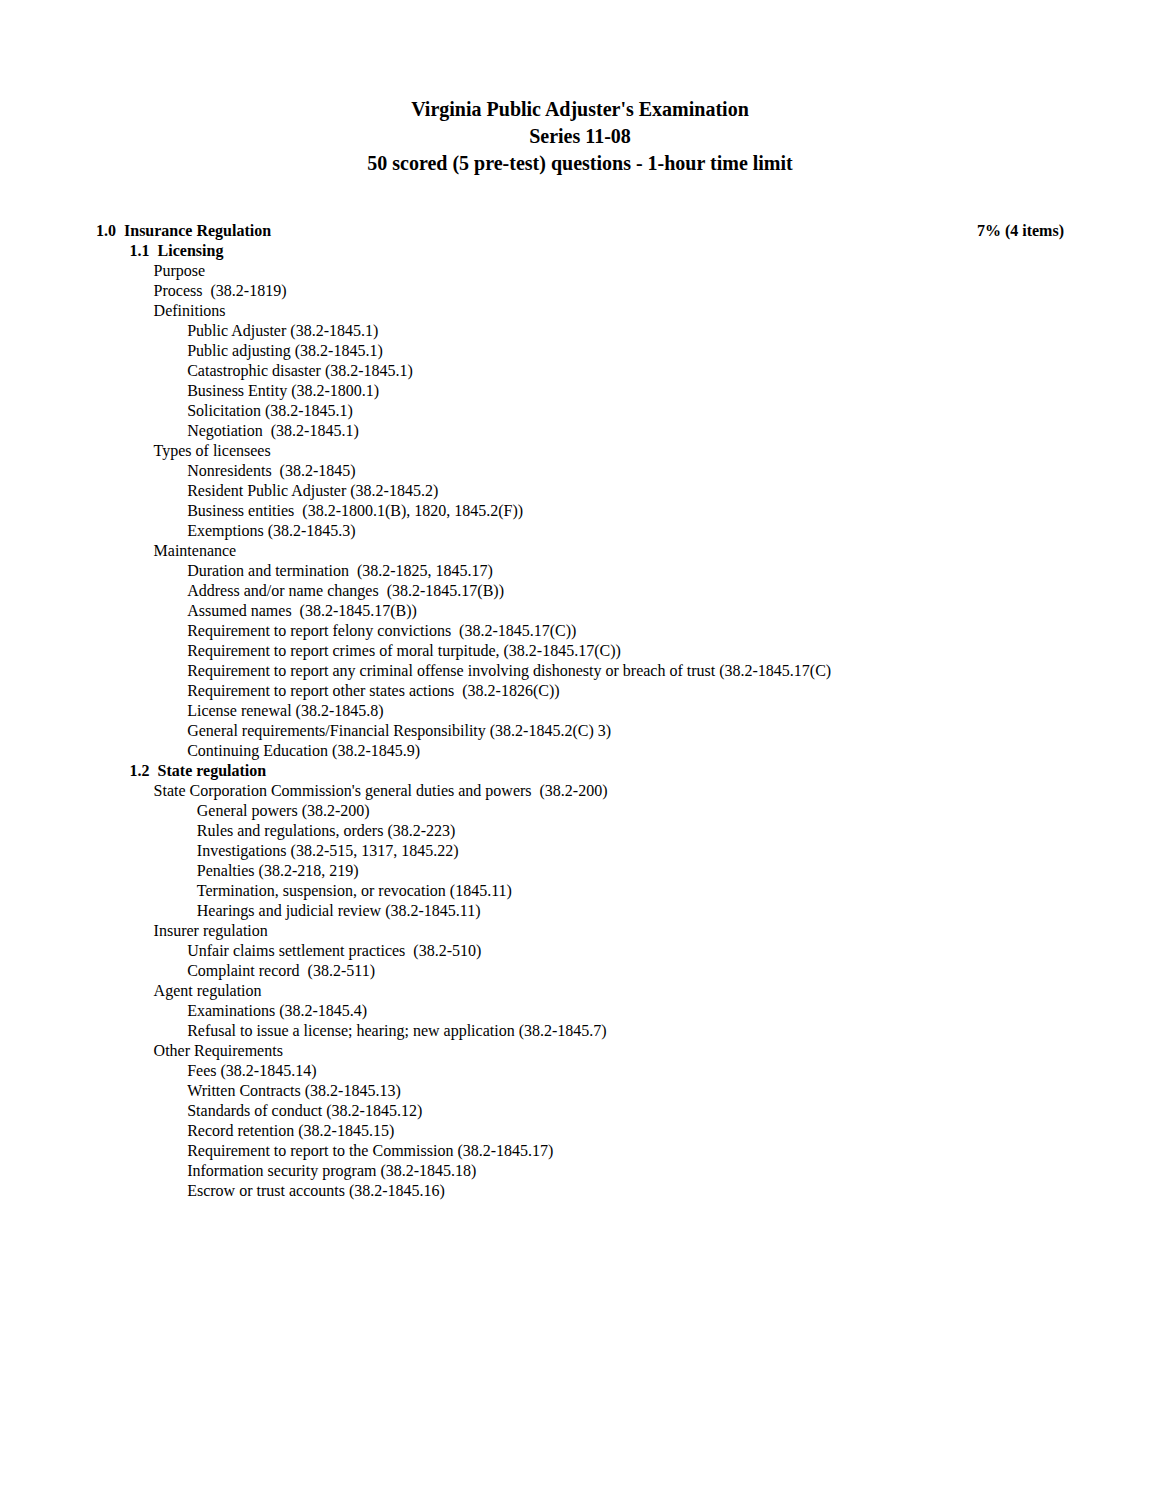Virginia Public Adjuster's Examination
Series 11-08
50 scored (5 pre-test) questions - 1-hour time limit
1.0 Insurance Regulation 7% (4 items)
1.1 Licensing
Purpose
Process (38.2-1819)
Definitions
Public Adjuster (38.2-1845.1)
Public adjusting (38.2-1845.1)
Catastrophic disaster (38.2-1845.1)
Business Entity (38.2-1800.1)
Solicitation (38.2-1845.1)
Negotiation (38.2-1845.1)
Types of licensees
Nonresidents (38.2-1845)
Resident Public Adjuster (38.2-1845.2)
Business entities (38.2-1800.1(B), 1820, 1845.2(F))
Exemptions (38.2-1845.3)
Maintenance
Duration and termination (38.2-1825, 1845.17)
Address and/or name changes (38.2-1845.17(B))
Assumed names (38.2-1845.17(B))
Requirement to report felony convictions (38.2-1845.17(C))
Requirement to report crimes of moral turpitude, (38.2-1845.17(C))
Requirement to report any criminal offense involving dishonesty or breach of trust (38.2-1845.17(C)
Requirement to report other states actions (38.2-1826(C))
License renewal (38.2-1845.8)
General requirements/Financial Responsibility (38.2-1845.2(C) 3)
Continuing Education (38.2-1845.9)
1.2 State regulation
State Corporation Commission's general duties and powers (38.2-200)
General powers (38.2-200)
Rules and regulations, orders (38.2-223)
Investigations (38.2-515, 1317, 1845.22)
Penalties (38.2-218, 219)
Termination, suspension, or revocation (1845.11)
Hearings and judicial review (38.2-1845.11)
Insurer regulation
Unfair claims settlement practices (38.2-510)
Complaint record (38.2-511)
Agent regulation
Examinations (38.2-1845.4)
Refusal to issue a license; hearing; new application (38.2-1845.7)
Other Requirements
Fees (38.2-1845.14)
Written Contracts (38.2-1845.13)
Standards of conduct (38.2-1845.12)
Record retention (38.2-1845.15)
Requirement to report to the Commission (38.2-1845.17)
Information security program (38.2-1845.18)
Escrow or trust accounts (38.2-1845.16)